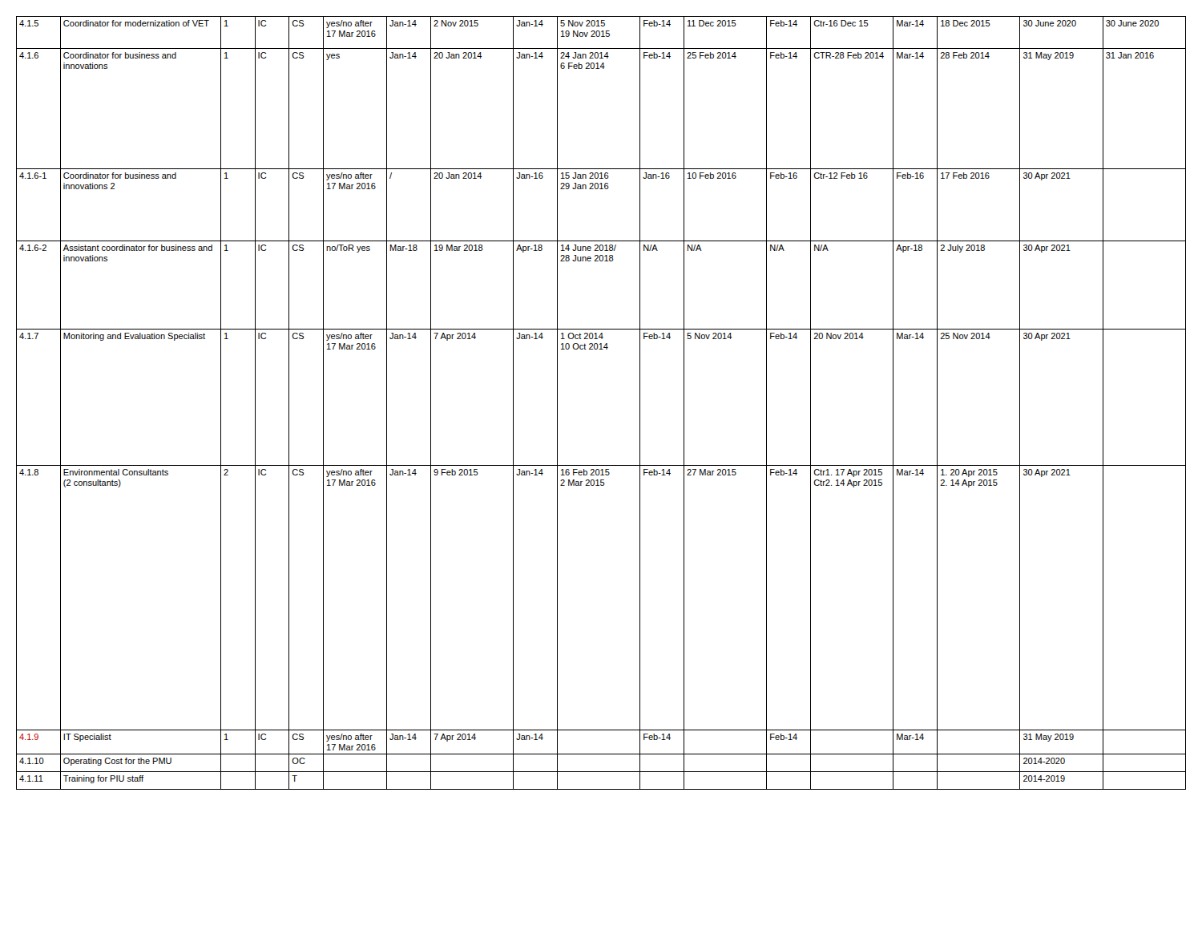| 4.1.5 | Coordinator for modernization of VET | 1 | IC | CS | yes/no after 17 Mar 2016 | Jan-14 | 2 Nov 2015 | Jan-14 | 5 Nov 2015 19 Nov 2015 | Feb-14 | 11 Dec 2015 | Feb-14 | Ctr-16 Dec 15 | Mar-14 | 18 Dec 2015 | 30 June 2020 | 30 June 2020 |
| 4.1.6 | Coordinator for business and innovations | 1 | IC | CS | yes | Jan-14 | 20 Jan 2014 | Jan-14 | 24 Jan 2014 6 Feb 2014 | Feb-14 | 25 Feb 2014 | Feb-14 | CTR-28 Feb 2014 | Mar-14 | 28 Feb 2014 | 31 May 2019 | 31 Jan 2016 |
| 4.1.6-1 | Coordinator for business and innovations 2 | 1 | IC | CS | yes/no after 17 Mar 2016 | / | 20 Jan 2014 | Jan-16 | 15 Jan 2016 29 Jan 2016 | Jan-16 | 10 Feb 2016 | Feb-16 | Ctr-12 Feb 16 | Feb-16 | 17 Feb 2016 | 30 Apr 2021 | |
| 4.1.6-2 | Assistant coordinator for business and innovations | 1 | IC | CS | no/ToR yes | Mar-18 | 19 Mar 2018 | Apr-18 | 14 June 2018/ 28 June 2018 | N/A | N/A | N/A | N/A | Apr-18 | 2 July 2018 | 30 Apr 2021 | |
| 4.1.7 | Monitoring and Evaluation Specialist | 1 | IC | CS | yes/no after 17 Mar 2016 | Jan-14 | 7 Apr 2014 | Jan-14 | 1 Oct 2014 10 Oct 2014 | Feb-14 | 5 Nov 2014 | Feb-14 | 20 Nov 2014 | Mar-14 | 25 Nov 2014 | 30 Apr 2021 | |
| 4.1.8 | Environmental Consultants (2 consultants) | 2 | IC | CS | yes/no after 17 Mar 2016 | Jan-14 | 9 Feb 2015 | Jan-14 | 16 Feb 2015 2 Mar 2015 | Feb-14 | 27 Mar 2015 | Feb-14 | Ctr1. 17 Apr 2015 Ctr2. 14 Apr 2015 | Mar-14 | 1. 20 Apr 2015 2. 14 Apr 2015 | 30 Apr 2021 | |
| 4.1.9 | IT Specialist | 1 | IC | CS | yes/no after 17 Mar 2016 | Jan-14 | 7 Apr 2014 | Jan-14 | | Feb-14 | | Feb-14 | | Mar-14 | | 31 May 2019 | |
| 4.1.10 | Operating Cost for the PMU | | | OC | | | | | | | | | | | | 2014-2020 | |
| 4.1.11 | Training for PIU staff | | | T | | | | | | | | | | | | 2014-2019 | |